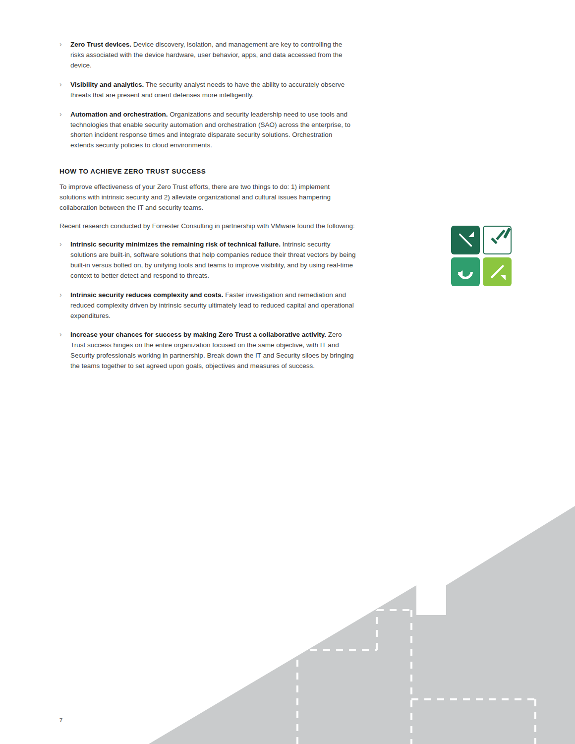Zero Trust devices. Device discovery, isolation, and management are key to controlling the risks associated with the device hardware, user behavior, apps, and data accessed from the device.
Visibility and analytics. The security analyst needs to have the ability to accurately observe threats that are present and orient defenses more intelligently.
Automation and orchestration. Organizations and security leadership need to use tools and technologies that enable security automation and orchestration (SAO) across the enterprise, to shorten incident response times and integrate disparate security solutions. Orchestration extends security policies to cloud environments.
How to Achieve Zero Trust Success
To improve effectiveness of your Zero Trust efforts, there are two things to do: 1) implement solutions with intrinsic security and 2) alleviate organizational and cultural issues hampering collaboration between the IT and security teams.
Recent research conducted by Forrester Consulting in partnership with VMware found the following:
Intrinsic security minimizes the remaining risk of technical failure. Intrinsic security solutions are built-in, software solutions that help companies reduce their threat vectors by being built-in versus bolted on, by unifying tools and teams to improve visibility, and by using real-time context to better detect and respond to threats.
Intrinsic security reduces complexity and costs. Faster investigation and remediation and reduced complexity driven by intrinsic security ultimately lead to reduced capital and operational expenditures.
Increase your chances for success by making Zero Trust a collaborative activity. Zero Trust success hinges on the entire organization focused on the same objective, with IT and Security professionals working in partnership. Break down the IT and Security siloes by bringing the teams together to set agreed upon goals, objectives and measures of success.
7